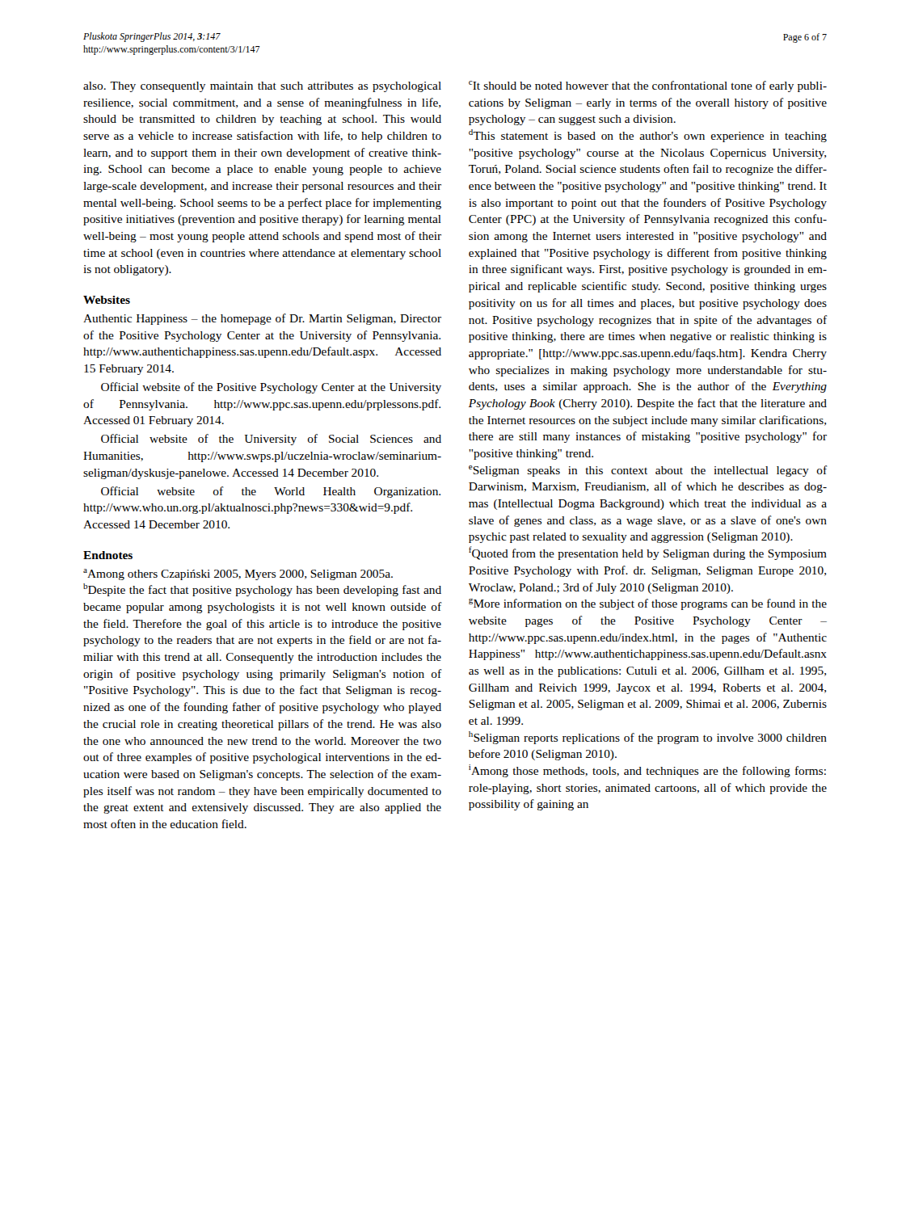Pluskota SpringerPlus 2014, 3:147
http://www.springerplus.com/content/3/1/147
Page 6 of 7
also. They consequently maintain that such attributes as psychological resilience, social commitment, and a sense of meaningfulness in life, should be transmitted to children by teaching at school. This would serve as a vehicle to increase satisfaction with life, to help children to learn, and to support them in their own development of creative thinking. School can become a place to enable young people to achieve large-scale development, and increase their personal resources and their mental well-being. School seems to be a perfect place for implementing positive initiatives (prevention and positive therapy) for learning mental well-being – most young people attend schools and spend most of their time at school (even in countries where attendance at elementary school is not obligatory).
Websites
Authentic Happiness – the homepage of Dr. Martin Seligman, Director of the Positive Psychology Center at the University of Pennsylvania. http://www.authentichappiness.sas.upenn.edu/Default.aspx. Accessed 15 February 2014.
Official website of the Positive Psychology Center at the University of Pennsylvania. http://www.ppc.sas.upenn.edu/prplessons.pdf. Accessed 01 February 2014.
Official website of the University of Social Sciences and Humanities, http://www.swps.pl/uczelnia-wroclaw/seminarium-seligman/dyskusje-panelowe. Accessed 14 December 2010.
Official website of the World Health Organization. http://www.who.un.org.pl/aktualnosci.php?news=330&wid=9.pdf. Accessed 14 December 2010.
Endnotes
aAmong others Czapiński 2005, Myers 2000, Seligman 2005a.
bDespite the fact that positive psychology has been developing fast and became popular among psychologists it is not well known outside of the field. Therefore the goal of this article is to introduce the positive psychology to the readers that are not experts in the field or are not familiar with this trend at all. Consequently the introduction includes the origin of positive psychology using primarily Seligman's notion of "Positive Psychology". This is due to the fact that Seligman is recognized as one of the founding father of positive psychology who played the crucial role in creating theoretical pillars of the trend. He was also the one who announced the new trend to the world. Moreover the two out of three examples of positive psychological interventions in the education were based on Seligman's concepts. The selection of the examples itself was not random – they have been empirically documented to the great extent and extensively discussed. They are also applied the most often in the education field.
cIt should be noted however that the confrontational tone of early publications by Seligman – early in terms of the overall history of positive psychology – can suggest such a division.
dThis statement is based on the author's own experience in teaching "positive psychology" course at the Nicolaus Copernicus University, Toruń, Poland. Social science students often fail to recognize the difference between the "positive psychology" and "positive thinking" trend. It is also important to point out that the founders of Positive Psychology Center (PPC) at the University of Pennsylvania recognized this confusion among the Internet users interested in "positive psychology" and explained that "Positive psychology is different from positive thinking in three significant ways. First, positive psychology is grounded in empirical and replicable scientific study. Second, positive thinking urges positivity on us for all times and places, but positive psychology does not. Positive psychology recognizes that in spite of the advantages of positive thinking, there are times when negative or realistic thinking is appropriate." [http://www.ppc.sas.upenn.edu/faqs.htm]. Kendra Cherry who specializes in making psychology more understandable for students, uses a similar approach. She is the author of the Everything Psychology Book (Cherry 2010). Despite the fact that the literature and the Internet resources on the subject include many similar clarifications, there are still many instances of mistaking "positive psychology" for "positive thinking" trend.
eSeligman speaks in this context about the intellectual legacy of Darwinism, Marxism, Freudianism, all of which he describes as dogmas (Intellectual Dogma Background) which treat the individual as a slave of genes and class, as a wage slave, or as a slave of one's own psychic past related to sexuality and aggression (Seligman 2010).
fQuoted from the presentation held by Seligman during the Symposium Positive Psychology with Prof. dr. Seligman, Seligman Europe 2010, Wroclaw, Poland.; 3rd of July 2010 (Seligman 2010).
gMore information on the subject of those programs can be found in the website pages of the Positive Psychology Center – http://www.ppc.sas.upenn.edu/index.html, in the pages of "Authentic Happiness" http://www.authentichappiness.sas.upenn.edu/Default.asnx as well as in the publications: Cutuli et al. 2006, Gillham et al. 1995, Gillham and Reivich 1999, Jaycox et al. 1994, Roberts et al. 2004, Seligman et al. 2005, Seligman et al. 2009, Shimai et al. 2006, Zubernis et al. 1999.
hSeligman reports replications of the program to involve 3000 children before 2010 (Seligman 2010).
iAmong those methods, tools, and techniques are the following forms: role-playing, short stories, animated cartoons, all of which provide the possibility of gaining an